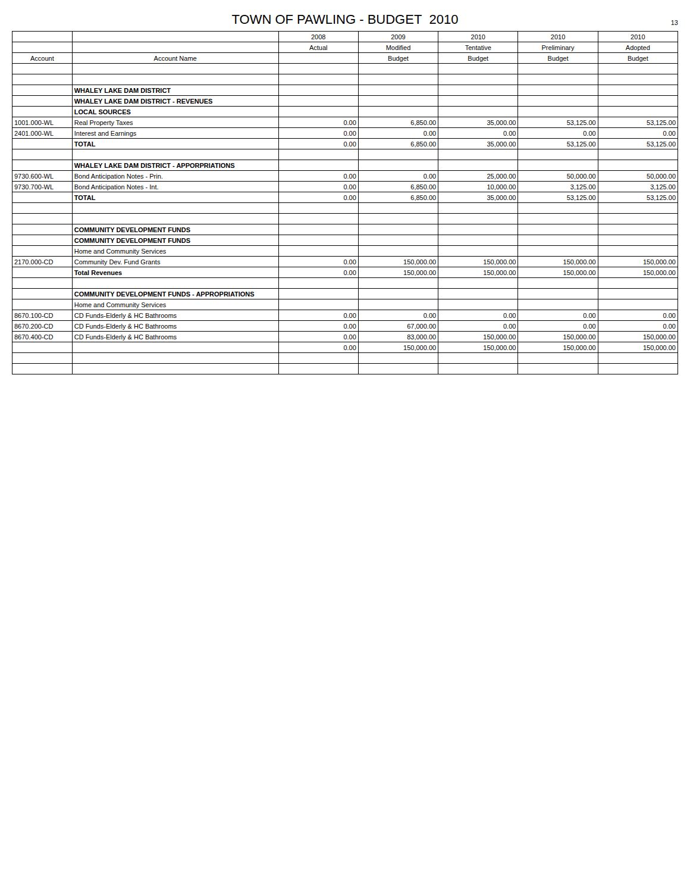TOWN OF PAWLING - BUDGET 2010
13
| | | 2008 | 2009 | 2010 | 2010 | 2010 |
| | | Actual | Modified | Tentative | Preliminary | Adopted |
| Account | Account Name | | Budget | Budget | Budget | Budget |
| | WHALEY LAKE DAM DISTRICT | | | | | |
| | WHALEY LAKE DAM DISTRICT - REVENUES | | | | | |
| | LOCAL SOURCES | | | | | |
| 1001.000-WL | Real Property Taxes | 0.00 | 6,850.00 | 35,000.00 | 53,125.00 | 53,125.00 |
| 2401.000-WL | Interest and Earnings | 0.00 | 0.00 | 0.00 | 0.00 | 0.00 |
| | TOTAL | 0.00 | 6,850.00 | 35,000.00 | 53,125.00 | 53,125.00 |
| | WHALEY LAKE DAM DISTRICT - APPORPRIATIONS | | | | | |
| 9730.600-WL | Bond Anticipation Notes - Prin. | 0.00 | 0.00 | 25,000.00 | 50,000.00 | 50,000.00 |
| 9730.700-WL | Bond Anticipation Notes - Int. | 0.00 | 6,850.00 | 10,000.00 | 3,125.00 | 3,125.00 |
| | TOTAL | 0.00 | 6,850.00 | 35,000.00 | 53,125.00 | 53,125.00 |
| | COMMUNITY DEVELOPMENT FUNDS | | | | | |
| | COMMUNITY DEVELOPMENT FUNDS | | | | | |
| | Home and Community Services | | | | | |
| 2170.000-CD | Community Dev. Fund Grants | 0.00 | 150,000.00 | 150,000.00 | 150,000.00 | 150,000.00 |
| | Total Revenues | 0.00 | 150,000.00 | 150,000.00 | 150,000.00 | 150,000.00 |
| | COMMUNITY DEVELOPMENT FUNDS - APPROPRIATIONS | | | | | |
| | Home and Community Services | | | | | |
| 8670.100-CD | CD Funds-Elderly & HC Bathrooms | 0.00 | 0.00 | 0.00 | 0.00 | 0.00 |
| 8670.200-CD | CD Funds-Elderly & HC Bathrooms | 0.00 | 67,000.00 | 0.00 | 0.00 | 0.00 |
| 8670.400-CD | CD Funds-Elderly & HC Bathrooms | 0.00 | 83,000.00 | 150,000.00 | 150,000.00 | 150,000.00 |
| | | 0.00 | 150,000.00 | 150,000.00 | 150,000.00 | 150,000.00 |